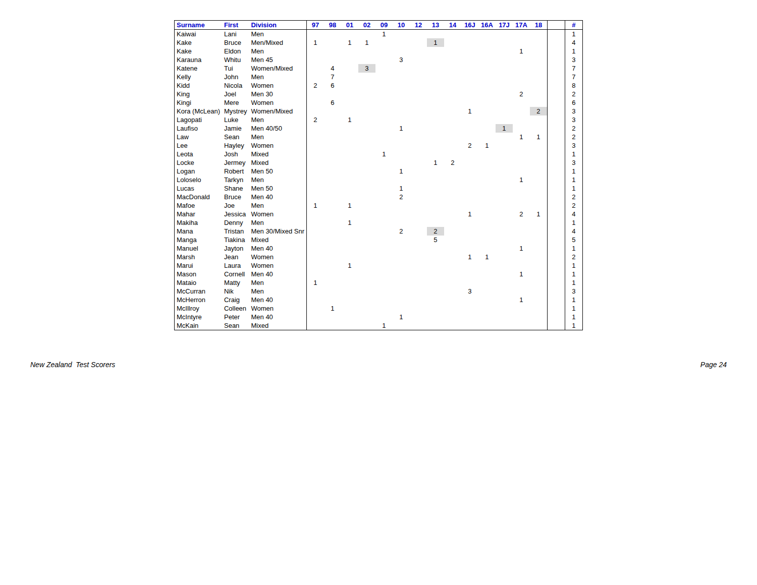| Surname | First | Division | 97 | 98 | 01 | 02 | 09 | 10 | 12 | 13 | 14 | 16J | 16A | 17J | 17A | 18 | | # |
| --- | --- | --- | --- | --- | --- | --- | --- | --- | --- | --- | --- | --- | --- | --- | --- | --- | --- | --- |
| Kaiwai | Lani | Men | | | | | 1 | | | | | | | | | | | 1 |
| Kake | Bruce | Men/Mixed | 1 | | 1 | 1 | | | | 1 | | | | | | | | 4 |
| Kake | Eldon | Men | | | | | | | | | | | | | 1 | | | 1 |
| Karauna | Whitu | Men 45 | | | | | | 3 | | | | | | | | | | 3 |
| Katene | Tui | Women/Mixed | | 4 | | 3 | | | | | | | | | | | | 7 |
| Kelly | John | Men | | 7 | | | | | | | | | | | | | | 7 |
| Kidd | Nicola | Women | 2 | 6 | | | | | | | | | | | | | | 8 |
| King | Joel | Men 30 | | | | | | | | | | | | | 2 | | | 2 |
| Kingi | Mere | Women | | 6 | | | | | | | | | | | | | | 6 |
| Kora (McLean) | Mystrey | Women/Mixed | | | | | | | | | | 1 | | | | 2 | | 3 |
| Lagopati | Luke | Men | 2 | | 1 | | | | | | | | | | | | | 3 |
| Laufiso | Jamie | Men 40/50 | | | | | | 1 | | | | | | 1 | | | | 2 |
| Law | Sean | Men | | | | | | | | | | | | | 1 | 1 | | 2 |
| Lee | Hayley | Women | | | | | | | | | | 2 | 1 | | | | | 3 |
| Leota | Josh | Mixed | | | | | 1 | | | | | | | | | | | 1 |
| Locke | Jermey | Mixed | | | | | | | | 1 | 2 | | | | | | | 3 |
| Logan | Robert | Men 50 | | | | | | 1 | | | | | | | | | | 1 |
| Loloselo | Tarkyn | Men | | | | | | | | | | | | | 1 | | | 1 |
| Lucas | Shane | Men 50 | | | | | | 1 | | | | | | | | | | 1 |
| MacDonald | Bruce | Men 40 | | | | | | 2 | | | | | | | | | | 2 |
| Mafoe | Joe | Men | 1 | | 1 | | | | | | | | | | | | | 2 |
| Mahar | Jessica | Women | | | | | | | | | | 1 | | | 2 | 1 | | 4 |
| Makiha | Denny | Men | | | 1 | | | | | | | | | | | | | 1 |
| Mana | Tristan | Men 30/Mixed Snr | | | | | | 2 | | 2 | | | | | | | | 4 |
| Manga | Tiakina | Mixed | | | | | | | | 5 | | | | | | | | 5 |
| Manuel | Jayton | Men 40 | | | | | | | | | | | | | 1 | | | 1 |
| Marsh | Jean | Women | | | | | | | | | | 1 | 1 | | | | | 2 |
| Marui | Laura | Women | | | 1 | | | | | | | | | | | | | 1 |
| Mason | Cornell | Men 40 | | | | | | | | | | | | | 1 | | | 1 |
| Mataio | Matty | Men | 1 | | | | | | | | | | | | | | | 1 |
| McCurran | Nik | Men | | | | | | | | | | 3 | | | | | | 3 |
| McHerron | Craig | Men 40 | | | | | | | | | | | | | 1 | | | 1 |
| McIllroy | Colleen | Women | | 1 | | | | | | | | | | | | | | 1 |
| McIntyre | Peter | Men 40 | | | | | | 1 | | | | | | | | | | 1 |
| McKain | Sean | Mixed | | | | | 1 | | | | | | | | | | | 1 |
New Zealand Test Scorers
Page 24